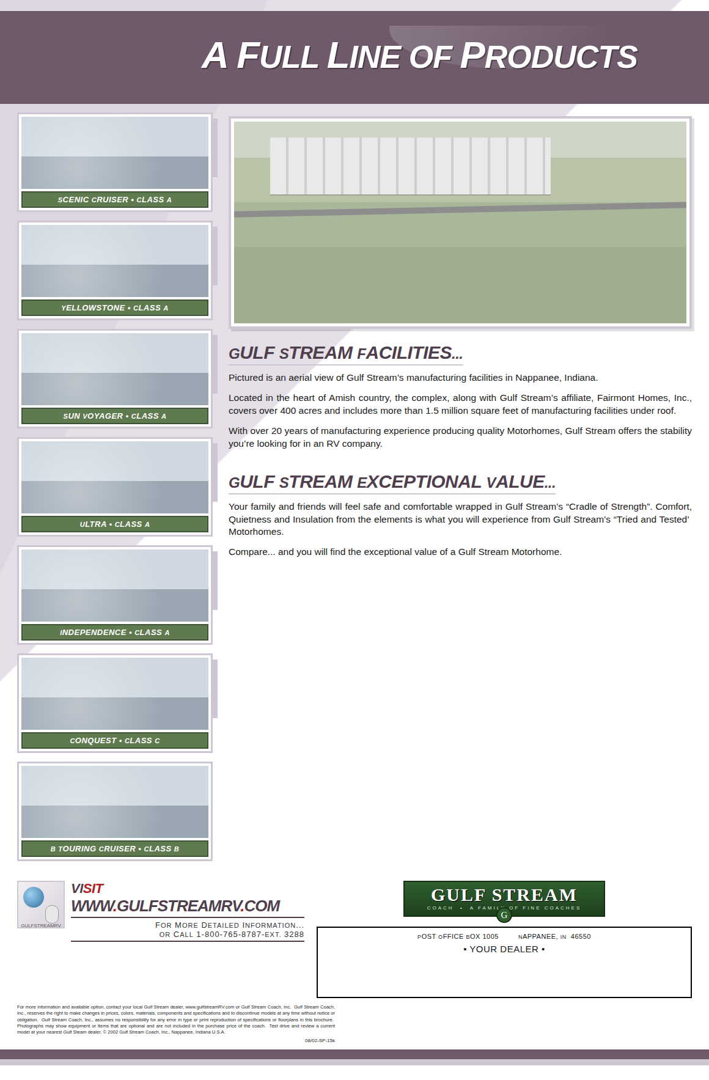A FULL LINE OF PRODUCTS
SCENIC CRUISER • CLASS A
YELLOWSTONE • CLASS A
SUN VOYAGER • CLASS A
ULTRA • CLASS A
INDEPENDENCE • CLASS A
CONQUEST • CLASS C
B TOURING CRUISER • CLASS B
GULF STREAM FACILITIES...
Pictured is an aerial view of Gulf Stream’s manufacturing facilities in Nappanee, Indiana.
Located in the heart of Amish country, the complex, along with Gulf Stream’s affiliate, Fairmont Homes, Inc., covers over 400 acres and includes more than 1.5 million square feet of manufacturing facilities under roof.
With over 20 years of manufacturing experience producing quality Motorhomes, Gulf Stream offers the stability you’re looking for in an RV company.
GULF STREAM EXCEPTIONAL VALUE...
Your family and friends will feel safe and comfortable wrapped in Gulf Stream’s “Cradle of Strength”. Comfort, Quietness and Insulation from the elements is what you will experience from Gulf Stream’s “Tried and Tested’ Motorhomes.
Compare... and you will find the exceptional value of a Gulf Stream Motorhome.
GULFSTREAMRV
VISIT
WWW. GULFSTREAMRV. COM
FOR MORE DETAILED INFORMATION...
OR CALL 1-800-765-8787-EXT. 3288
GULF STREAM
COACH • A FAMILY OF FINE COACHES
G
POST OFFICE BOX 1005 NAPPANEE, IN 46550
• YOUR DEALER •
For more information and available option, contact your local Gulf Stream dealer, www.gulfstreamRV.com or Gulf Stream Coach, Inc. Gulf Stream Coach, Inc., reserves the right to make changes in prices, colors, materials, components and specifications and to discontinue models at any time without notice or obligation. Gulf Stream Coach, Inc., assumes no responsibility for any error in type or print reproduction of specifications or floorplans in this brochure. Photographs may show equipment or items that are optional and are not included in the purchase price of the coach. Test drive and review a current model at your nearest Gulf Steam dealer. © 2002 Gulf Stream Coach, Inc., Nappanee, Indiana U.S.A.
08/02-SP-15k